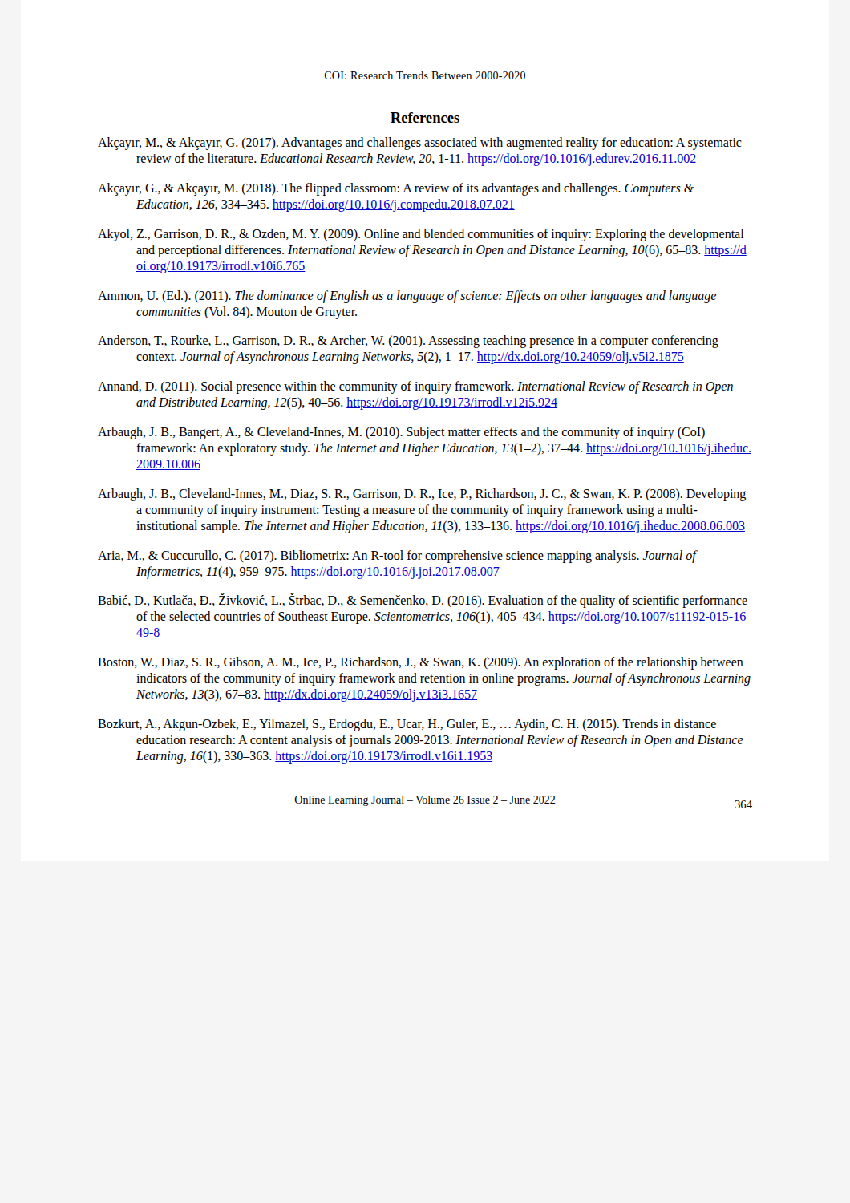COI: Research Trends Between 2000-2020
References
Akçayır, M., & Akçayır, G. (2017). Advantages and challenges associated with augmented reality for education: A systematic review of the literature. Educational Research Review, 20, 1-11. https://doi.org/10.1016/j.edurev.2016.11.002
Akçayır, G., & Akçayır, M. (2018). The flipped classroom: A review of its advantages and challenges. Computers & Education, 126, 334–345. https://doi.org/10.1016/j.compedu.2018.07.021
Akyol, Z., Garrison, D. R., & Ozden, M. Y. (2009). Online and blended communities of inquiry: Exploring the developmental and perceptional differences. International Review of Research in Open and Distance Learning, 10(6), 65–83. https://doi.org/10.19173/irrodl.v10i6.765
Ammon, U. (Ed.). (2011). The dominance of English as a language of science: Effects on other languages and language communities (Vol. 84). Mouton de Gruyter.
Anderson, T., Rourke, L., Garrison, D. R., & Archer, W. (2001). Assessing teaching presence in a computer conferencing context. Journal of Asynchronous Learning Networks, 5(2), 1–17. http://dx.doi.org/10.24059/olj.v5i2.1875
Annand, D. (2011). Social presence within the community of inquiry framework. International Review of Research in Open and Distributed Learning, 12(5), 40–56. https://doi.org/10.19173/irrodl.v12i5.924
Arbaugh, J. B., Bangert, A., & Cleveland-Innes, M. (2010). Subject matter effects and the community of inquiry (CoI) framework: An exploratory study. The Internet and Higher Education, 13(1–2), 37–44. https://doi.org/10.1016/j.iheduc.2009.10.006
Arbaugh, J. B., Cleveland-Innes, M., Diaz, S. R., Garrison, D. R., Ice, P., Richardson, J. C., & Swan, K. P. (2008). Developing a community of inquiry instrument: Testing a measure of the community of inquiry framework using a multi-institutional sample. The Internet and Higher Education, 11(3), 133–136. https://doi.org/10.1016/j.iheduc.2008.06.003
Aria, M., & Cuccurullo, C. (2017). Bibliometrix: An R-tool for comprehensive science mapping analysis. Journal of Informetrics, 11(4), 959–975. https://doi.org/10.1016/j.joi.2017.08.007
Babić, D., Kutlača, Đ., Živković, L., Štrbac, D., & Semenčenko, D. (2016). Evaluation of the quality of scientific performance of the selected countries of Southeast Europe. Scientometrics, 106(1), 405–434. https://doi.org/10.1007/s11192-015-1649-8
Boston, W., Diaz, S. R., Gibson, A. M., Ice, P., Richardson, J., & Swan, K. (2009). An exploration of the relationship between indicators of the community of inquiry framework and retention in online programs. Journal of Asynchronous Learning Networks, 13(3), 67–83. http://dx.doi.org/10.24059/olj.v13i3.1657
Bozkurt, A., Akgun-Ozbek, E., Yilmazel, S., Erdogdu, E., Ucar, H., Guler, E., … Aydin, C. H. (2015). Trends in distance education research: A content analysis of journals 2009-2013. International Review of Research in Open and Distance Learning, 16(1), 330–363. https://doi.org/10.19173/irrodl.v16i1.1953
Online Learning Journal – Volume 26 Issue 2 – June 2022
364